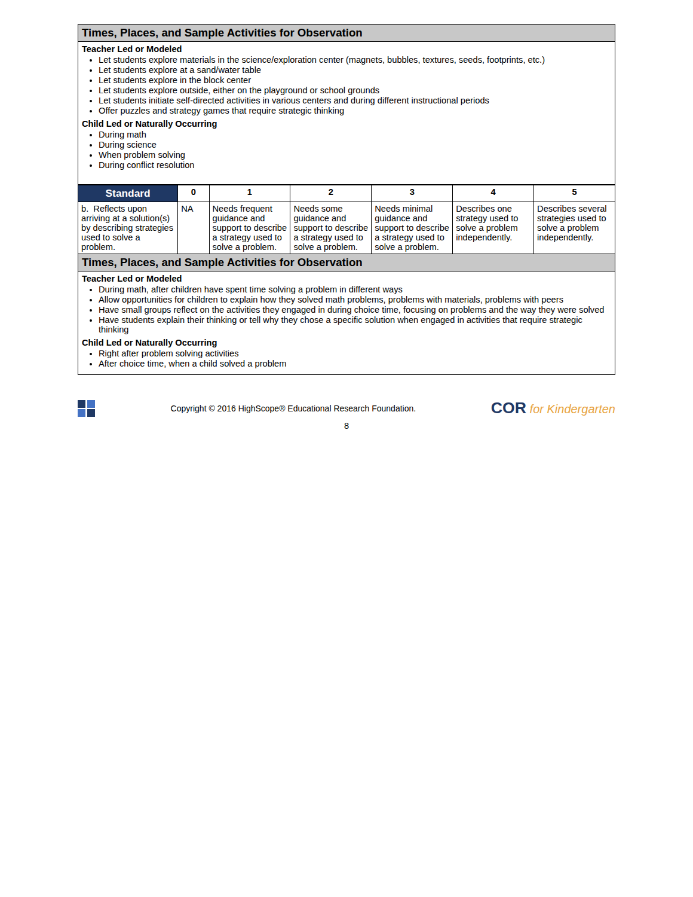Times, Places, and Sample Activities for Observation
Teacher Led or Modeled
Let students explore materials in the science/exploration center (magnets, bubbles, textures, seeds, footprints, etc.)
Let students explore at a sand/water table
Let students explore in the block center
Let students explore outside, either on the playground or school grounds
Let students initiate self-directed activities in various centers and during different instructional periods
Offer puzzles and strategy games that require strategic thinking
Child Led or Naturally Occurring
During math
During science
When problem solving
During conflict resolution
| Standard | 0 | 1 | 2 | 3 | 4 | 5 |
| b. Reflects upon arriving at a solution(s) by describing strategies used to solve a problem. | NA | Needs frequent guidance and support to describe a strategy used to solve a problem. | Needs some guidance and support to describe a strategy used to solve a problem. | Needs minimal guidance and support to describe a strategy used to solve a problem. | Describes one strategy used to solve a problem independently. | Describes several strategies used to solve a problem independently. |
Times, Places, and Sample Activities for Observation
Teacher Led or Modeled
During math, after children have spent time solving a problem in different ways
Allow opportunities for children to explain how they solved math problems, problems with materials, problems with peers
Have small groups reflect on the activities they engaged in during choice time, focusing on problems and the way they were solved
Have students explain their thinking or tell why they chose a specific solution when engaged in activities that require strategic thinking
Child Led or Naturally Occurring
Right after problem solving activities
After choice time, when a child solved a problem
Copyright © 2016 HighScope® Educational Research Foundation.
COR for Kindergarten
8